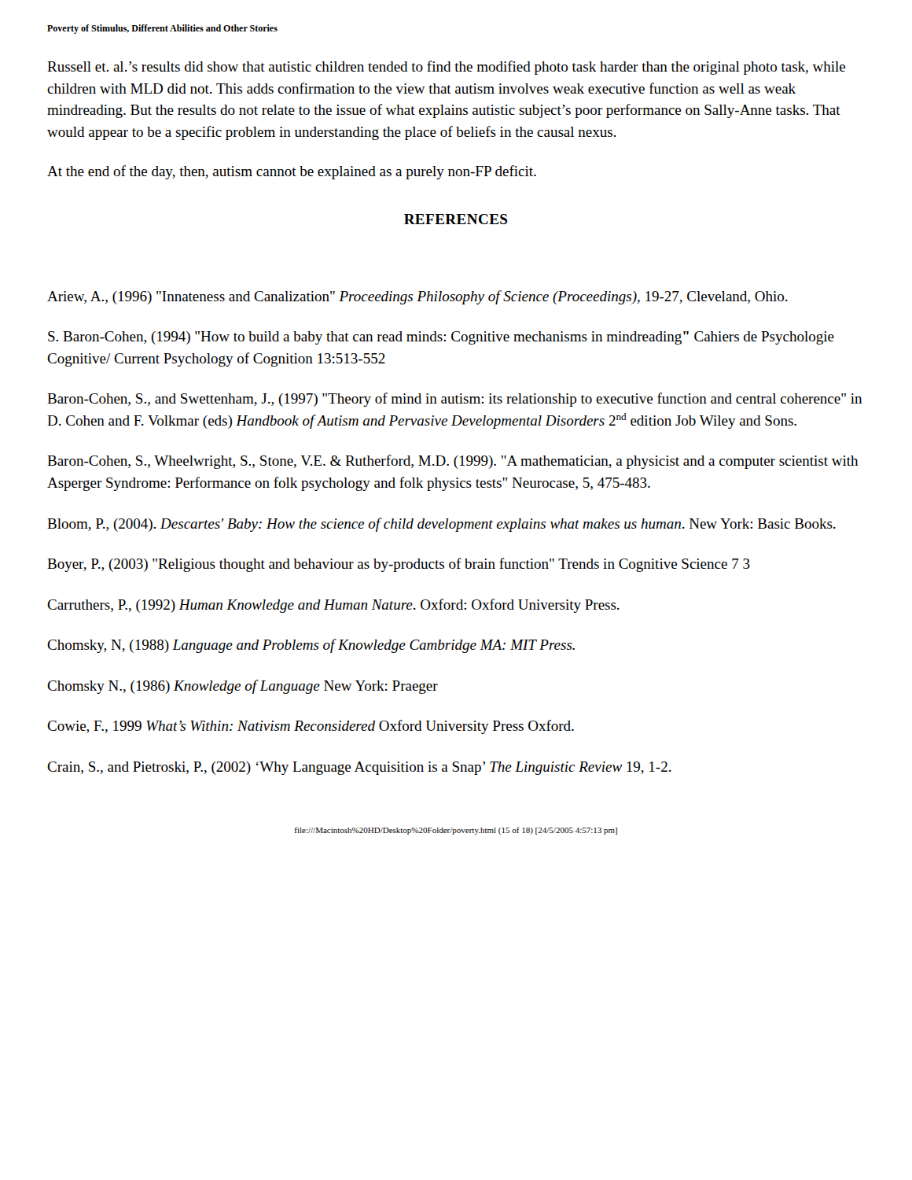Poverty of Stimulus, Different Abilities and Other Stories
Russell et. al.’s results did show that autistic children tended to find the modified photo task harder than the original photo task, while children with MLD did not. This adds confirmation to the view that autism involves weak executive function as well as weak mindreading. But the results do not relate to the issue of what explains autistic subject’s poor performance on Sally-Anne tasks. That would appear to be a specific problem in understanding the place of beliefs in the causal nexus.
At the end of the day, then, autism cannot be explained as a purely non-FP deficit.
REFERENCES
Ariew, A., (1996) "Innateness and Canalization" Proceedings Philosophy of Science (Proceedings), 19-27, Cleveland, Ohio.
S. Baron-Cohen, (1994) "How to build a baby that can read minds: Cognitive mechanisms in mindreading" Cahiers de Psychologie Cognitive/ Current Psychology of Cognition 13:513-552
Baron-Cohen, S., and Swettenham, J., (1997) "Theory of mind in autism: its relationship to executive function and central coherence" in D. Cohen and F. Volkmar (eds) Handbook of Autism and Pervasive Developmental Disorders 2nd edition Job Wiley and Sons.
Baron-Cohen, S., Wheelwright, S., Stone, V.E. & Rutherford, M.D. (1999). "A mathematician, a physicist and a computer scientist with Asperger Syndrome: Performance on folk psychology and folk physics tests" Neurocase, 5, 475-483.
Bloom, P., (2004). Descartes' Baby: How the science of child development explains what makes us human. New York: Basic Books.
Boyer, P., (2003) "Religious thought and behaviour as by-products of brain function" Trends in Cognitive Science 7 3
Carruthers, P., (1992) Human Knowledge and Human Nature. Oxford: Oxford University Press.
Chomsky, N, (1988) Language and Problems of Knowledge Cambridge MA: MIT Press.
Chomsky N., (1986) Knowledge of Language New York: Praeger
Cowie, F., 1999 What’s Within: Nativism Reconsidered Oxford University Press Oxford.
Crain, S., and Pietroski, P., (2002) ‘Why Language Acquisition is a Snap’ The Linguistic Review 19, 1-2.
file:///Macintosh%20HD/Desktop%20Folder/poverty.html (15 of 18) [24/5/2005 4:57:13 pm]